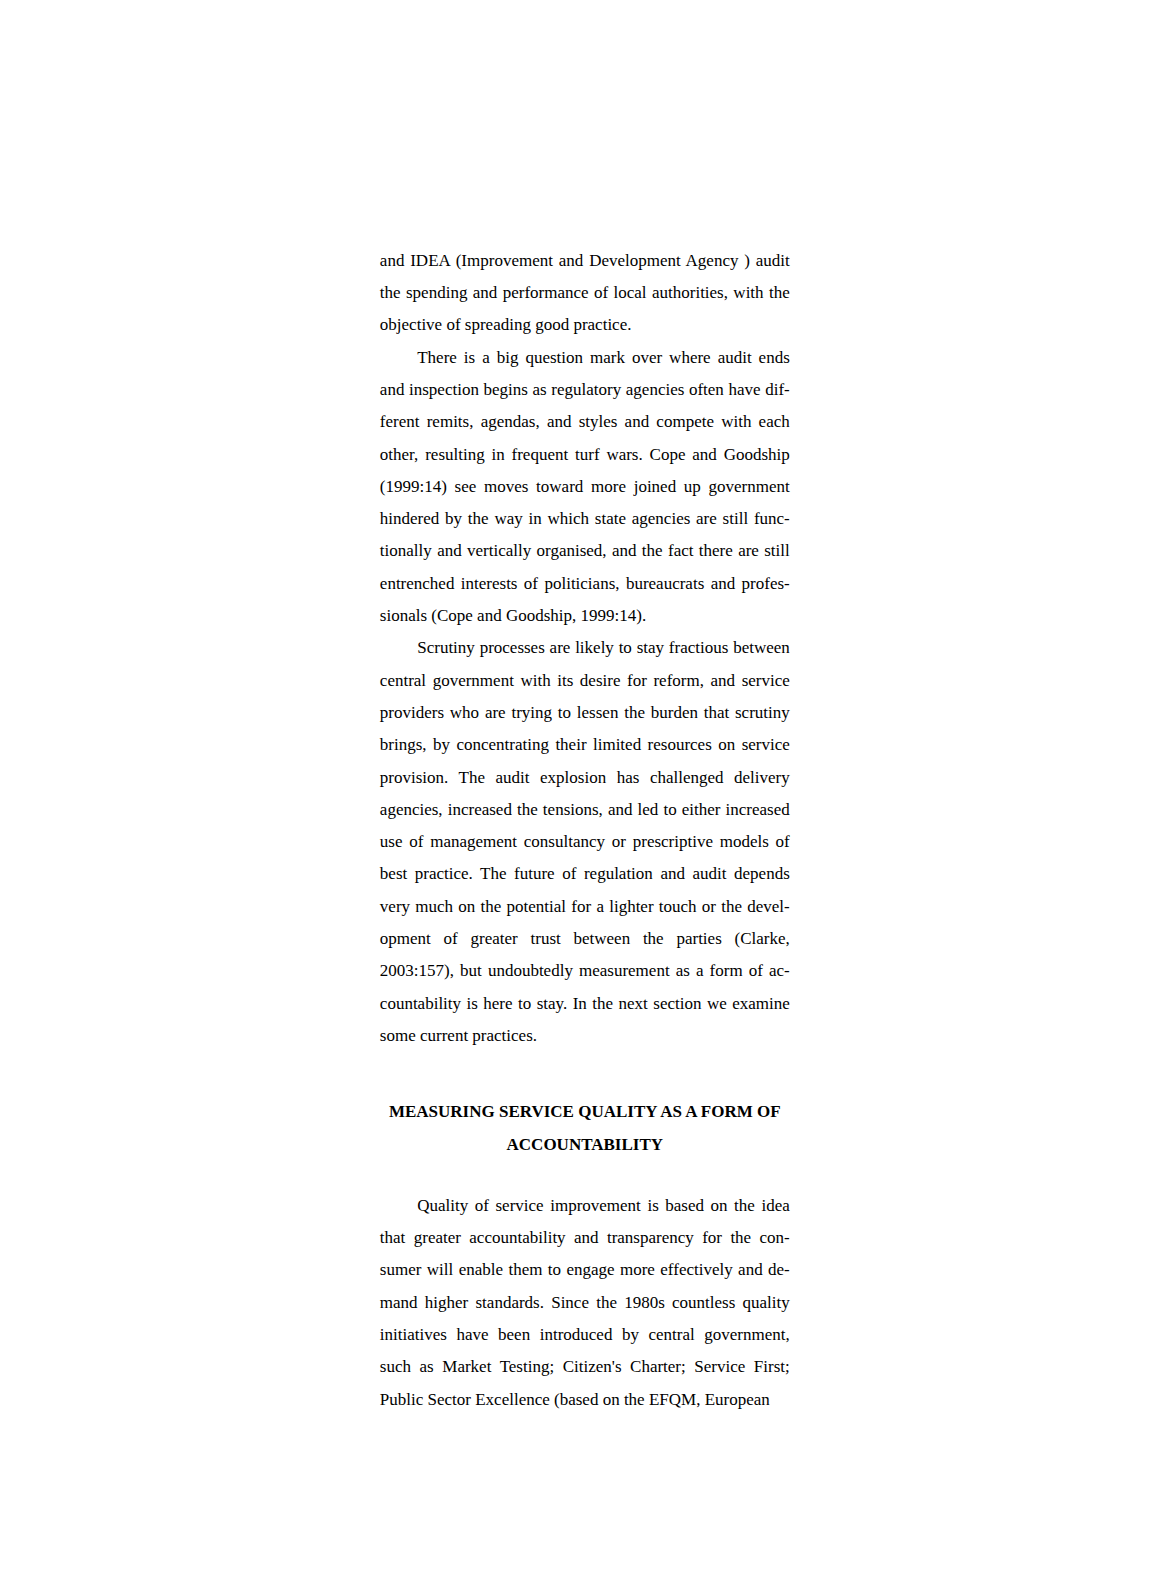and IDEA (Improvement and Development Agency ) audit the spending and performance of local authorities, with the objective of spreading good practice.
There is a big question mark over where audit ends and inspection begins as regulatory agencies often have different remits, agendas, and styles and compete with each other, resulting in frequent turf wars. Cope and Goodship (1999:14) see moves toward more joined up government hindered by the way in which state agencies are still functionally and vertically organised, and the fact there are still entrenched interests of politicians, bureaucrats and professionals (Cope and Goodship, 1999:14).
Scrutiny processes are likely to stay fractious between central government with its desire for reform, and service providers who are trying to lessen the burden that scrutiny brings, by concentrating their limited resources on service provision. The audit explosion has challenged delivery agencies, increased the tensions, and led to either increased use of management consultancy or prescriptive models of best practice. The future of regulation and audit depends very much on the potential for a lighter touch or the development of greater trust between the parties (Clarke, 2003:157), but undoubtedly measurement as a form of accountability is here to stay. In the next section we examine some current practices.
Measuring Service Quality as a Form of Accountability
Quality of service improvement is based on the idea that greater accountability and transparency for the consumer will enable them to engage more effectively and demand higher standards. Since the 1980s countless quality initiatives have been introduced by central government, such as Market Testing; Citizen's Charter; Service First; Public Sector Excellence (based on the EFQM, European